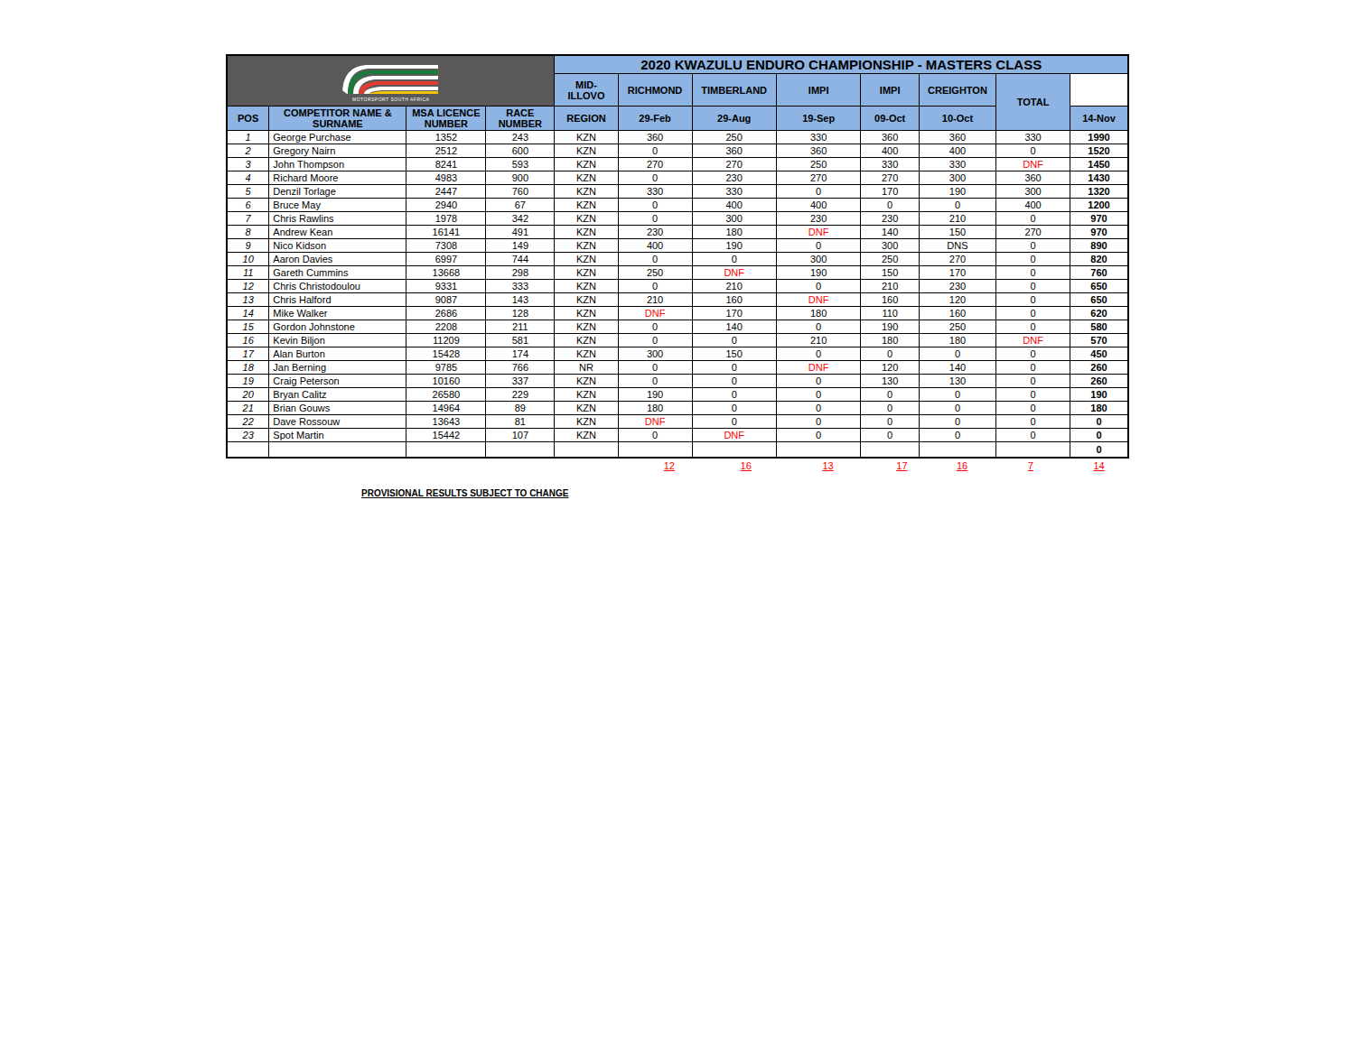| MOTORSPORT SOUTH AFRICA | 2020 KWAZULU ENDURO CHAMPIONSHIP - MASTERS CLASS |
| MID-ILLOVO | RICHMOND | TIMBERLAND | IMPI | IMPI | CREIGHTON | TOTAL |
| POS | COMPETITOR NAME & SURNAME | MSA LICENCE NUMBER | RACE NUMBER | REGION | 29-Feb | 29-Aug | 19-Sep | 09-Oct | 10-Oct | 14-Nov |
| 1 | George Purchase | 1352 | 243 | KZN | 360 | 250 | 330 | 360 | 360 | 330 | 1990 |
| 2 | Gregory Nairn | 2512 | 600 | KZN | 0 | 360 | 360 | 400 | 400 | 0 | 1520 |
| 3 | John Thompson | 8241 | 593 | KZN | 270 | 270 | 250 | 330 | 330 | DNF | 1450 |
| 4 | Richard Moore | 4983 | 900 | KZN | 0 | 230 | 270 | 270 | 300 | 360 | 1430 |
| 5 | Denzil Torlage | 2447 | 760 | KZN | 330 | 330 | 0 | 170 | 190 | 300 | 1320 |
| 6 | Bruce May | 2940 | 67 | KZN | 0 | 400 | 400 | 0 | 0 | 400 | 1200 |
| 7 | Chris Rawlins | 1978 | 342 | KZN | 0 | 300 | 230 | 230 | 210 | 0 | 970 |
| 8 | Andrew Kean | 16141 | 491 | KZN | 230 | 180 | DNF | 140 | 150 | 270 | 970 |
| 9 | Nico Kidson | 7308 | 149 | KZN | 400 | 190 | 0 | 300 | DNS | 0 | 890 |
| 10 | Aaron Davies | 6997 | 744 | KZN | 0 | 0 | 300 | 250 | 270 | 0 | 820 |
| 11 | Gareth Cummins | 13668 | 298 | KZN | 250 | DNF | 190 | 150 | 170 | 0 | 760 |
| 12 | Chris Christodoulou | 9331 | 333 | KZN | 0 | 210 | 0 | 210 | 230 | 0 | 650 |
| 13 | Chris Halford | 9087 | 143 | KZN | 210 | 160 | DNF | 160 | 120 | 0 | 650 |
| 14 | Mike Walker | 2686 | 128 | KZN | DNF | 170 | 180 | 110 | 160 | 0 | 620 |
| 15 | Gordon Johnstone | 2208 | 211 | KZN | 0 | 140 | 0 | 190 | 250 | 0 | 580 |
| 16 | Kevin Biljon | 11209 | 581 | KZN | 0 | 0 | 210 | 180 | 180 | DNF | 570 |
| 17 | Alan Burton | 15428 | 174 | KZN | 300 | 150 | 0 | 0 | 0 | 0 | 450 |
| 18 | Jan Berning | 9785 | 766 | NR | 0 | 0 | DNF | 120 | 140 | 0 | 260 |
| 19 | Craig Peterson | 10160 | 337 | KZN | 0 | 0 | 0 | 130 | 130 | 0 | 260 |
| 20 | Bryan Calitz | 26580 | 229 | KZN | 190 | 0 | 0 | 0 | 0 | 0 | 190 |
| 21 | Brian Gouws | 14964 | 89 | KZN | 180 | 0 | 0 | 0 | 0 | 0 | 180 |
| 22 | Dave Rossouw | 13643 | 81 | KZN | DNF | 0 | 0 | 0 | 0 | 0 | 0 |
| 23 | Spot Martin | 15442 | 107 | KZN | 0 | DNF | 0 | 0 | 0 | 0 | 0 |
| | | | | | | | | | | | 0 |
| | | | | | 12 | 16 | 13 | 17 | 16 | 7 | 14 |
PROVISIONAL RESULTS SUBJECT TO CHANGE